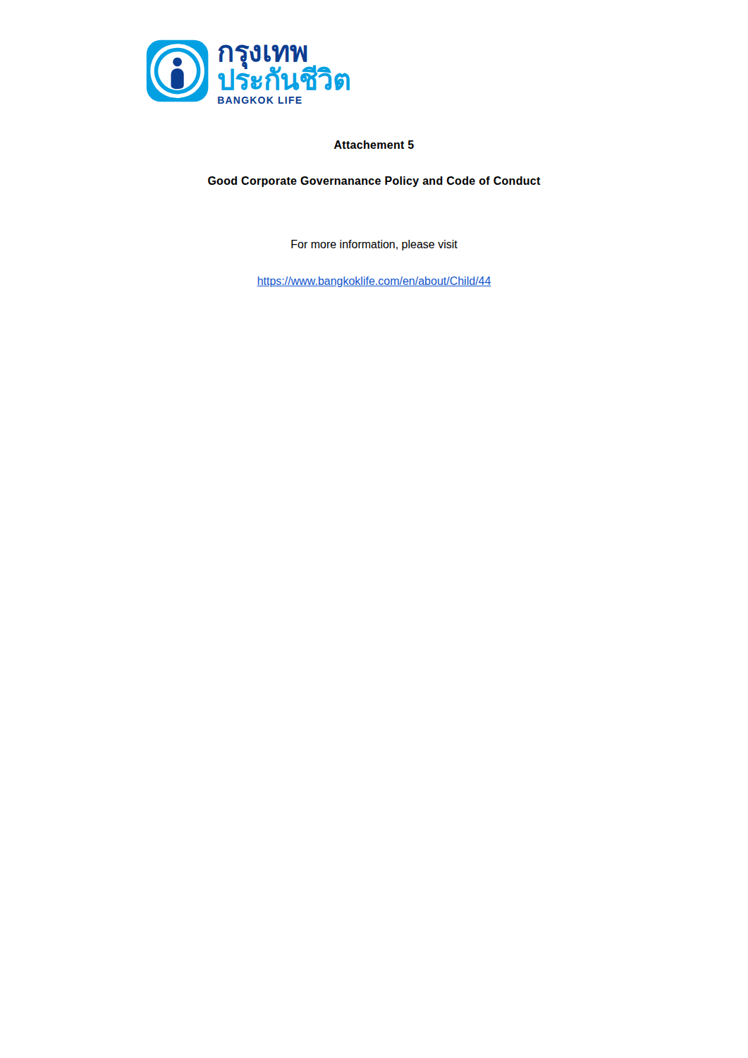กรุงเทพ
ประกันชีวิต BANGKOK LIFE
Attachement 5
Good Corporate Governanance Policy and Code of Conduct
For more information, please visit
https://www.bangkoklife.com/en/about/Child/44